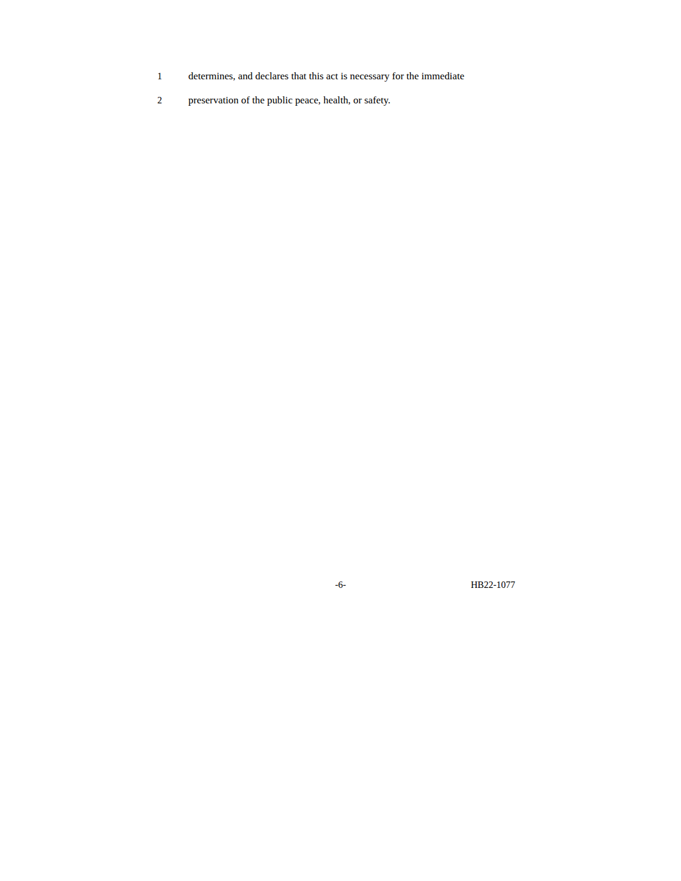1
determines, and declares that this act is necessary for the immediate
2
preservation of the public peace, health, or safety.
-6- HB22-1077